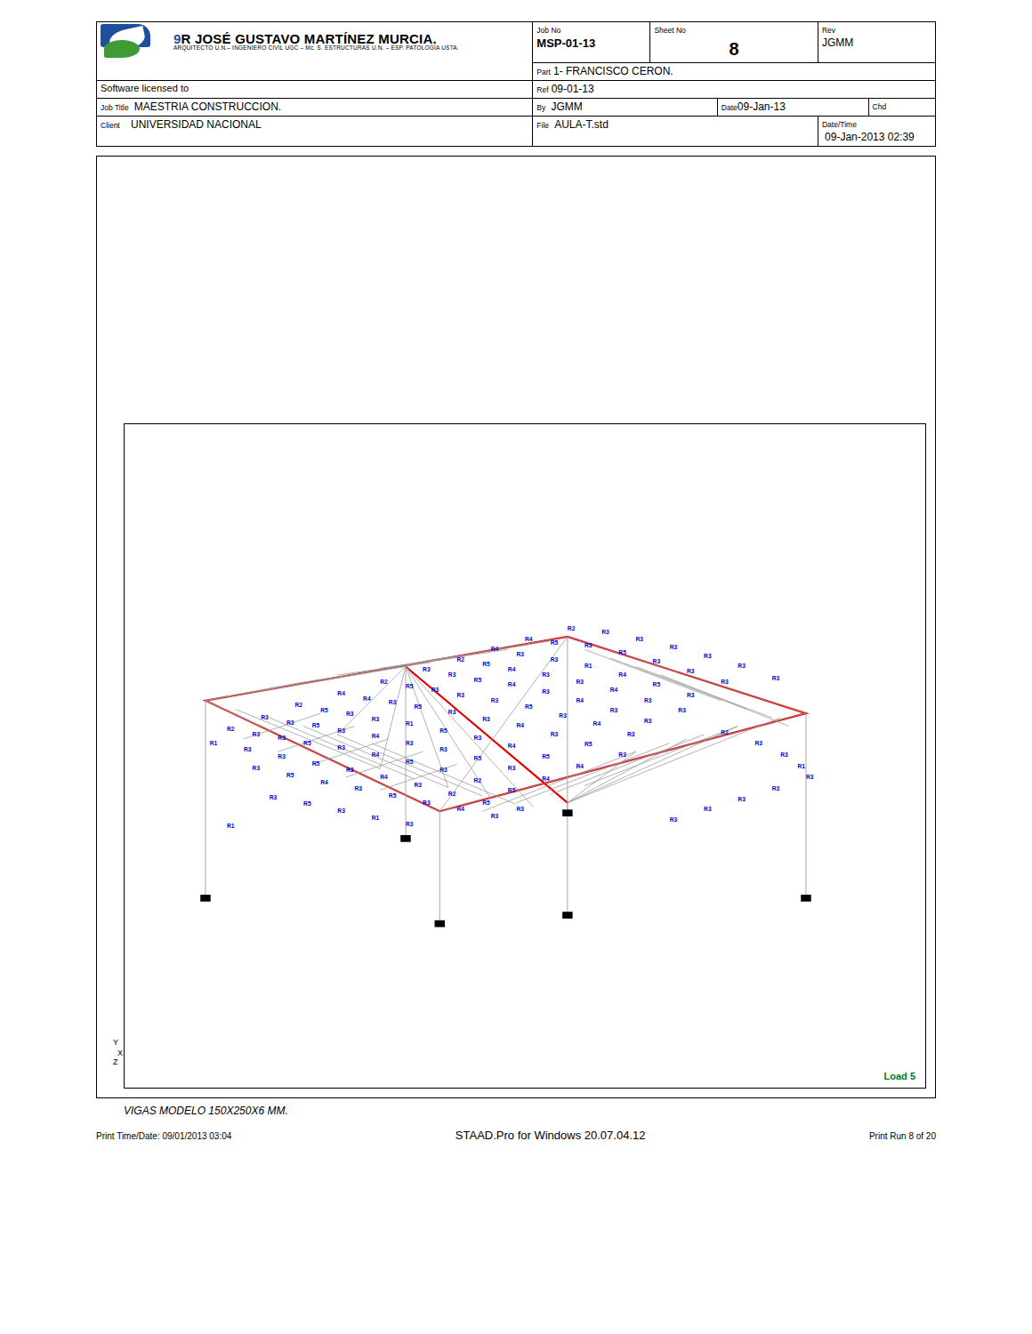| 9 R JOSÉ GUSTAVO MARTÍNEZ MURCIA. ARQUITECTO U.N.– INGENIERO CIVIL UGC – Mc. S. ESTRUCTURAS U.N. – ESP. PATOLOGÍA USTA. | Job No MSP-01-13 | Sheet No 8 | Rev JGMM |
| Part 1- FRANCISCO CERON. |
| Software licensed to | Ref 09-01-13 |
| Job Title MAESTRIA CONSTRUCCION. | By JGMM | Date 09-Jan-13 | Chd |
| Client UNIVERSIDAD NACIONAL | File AULA-T.std | Date/Time 09-Jan-2013 02:39 |
R2 R3 R3 R3 R3 R3 R3 R4 R5 R3 R5 R3 R3 R3 R4 R3 R3 R1 R4 R5 R3 R2 R5 R4 R3 R3 R4 R3 R3 R3 R3 R5 R4 R3 R4 R3 R3 R2 R5 R3 R3 R3 R5 R3 R4 R3 R4 R4 R3 R5 R3 R3 R4 R3 R5 R3 R2 R5 R3 R3 R1 R5 R3 R4 R5 R4 R3 R3 R5 R3 R4 R3 R3 R5 R3 R4 R2 R3 R3 R5 R3 R4 R5 R3 R2 R5 R1 R3 R3 R5 R3 R4 R3 R2 R5 R3 R3 R5 R4 R3 R5 R3 R4 R3 R3 R5 R3 R1 R3 R1 R2 R3 R3 R1 R3 R3 R3 R3 R3
Y
X
Z
Load 5
VIGAS MODELO 150X250X6 MM.
Print Time/Date: 09/01/2013 03:04
STAAD.Pro for Windows 20.07.04.12
Print Run 8 of 20